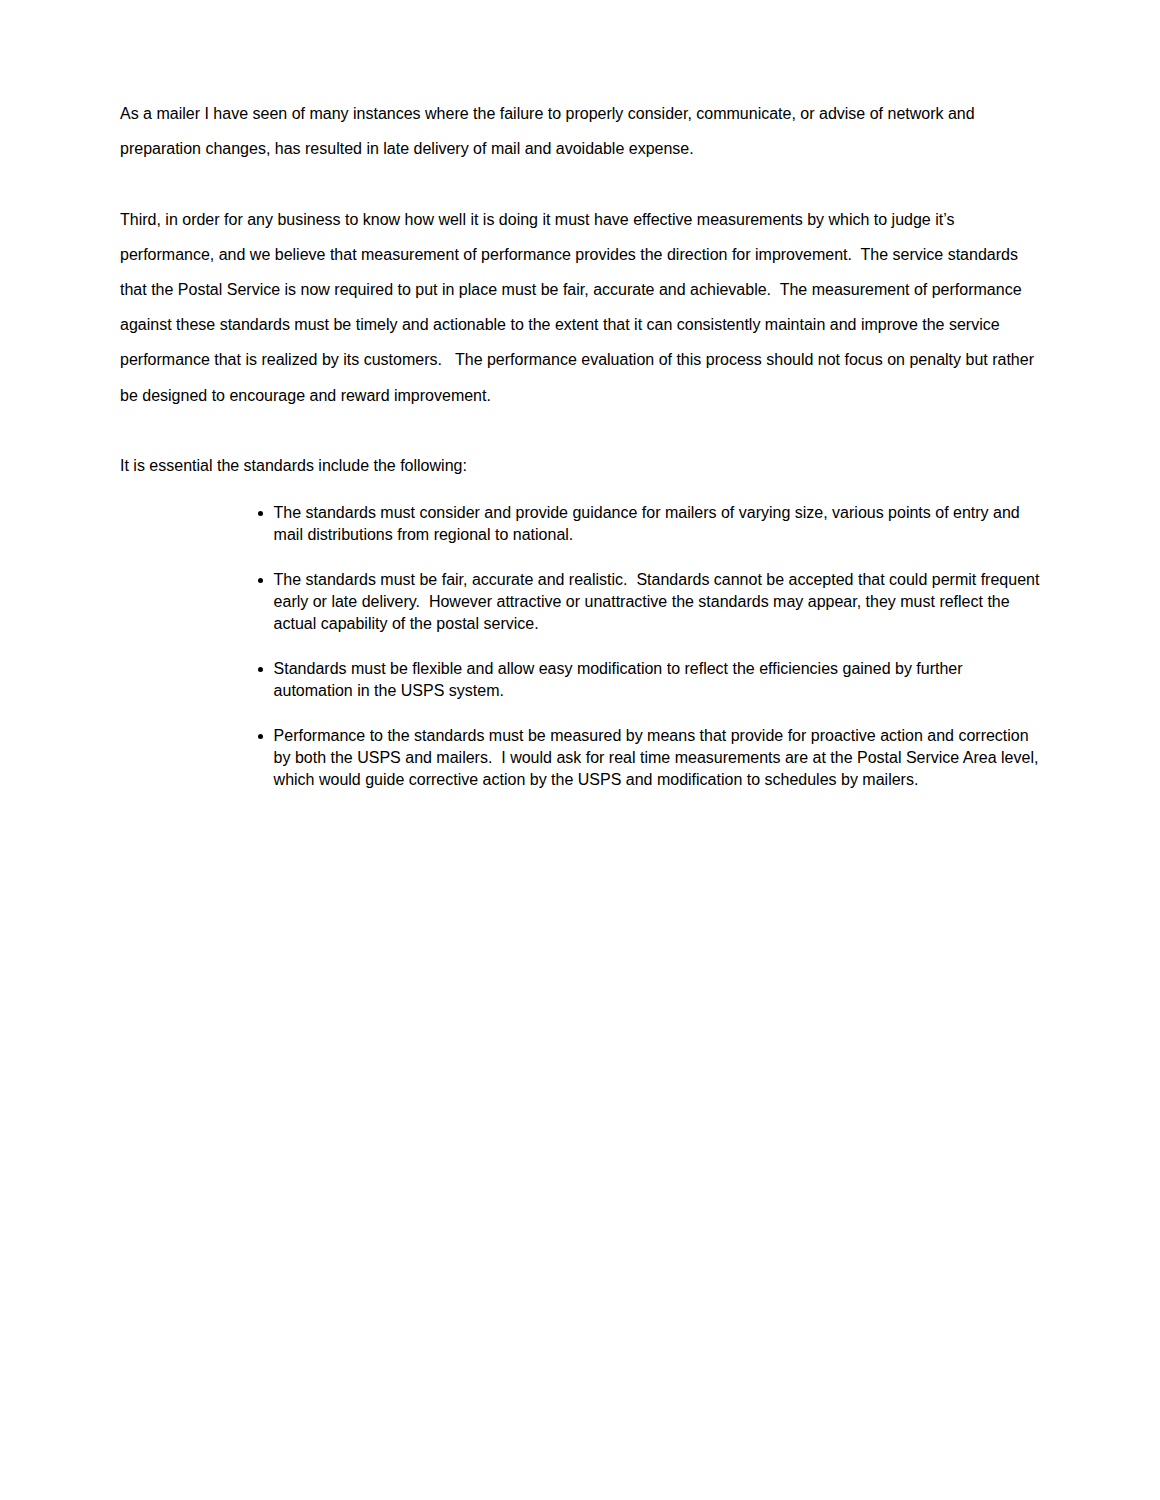As a mailer I have seen of many instances where the failure to properly consider, communicate, or advise of network and preparation changes, has resulted in late delivery of mail and avoidable expense.
Third, in order for any business to know how well it is doing it must have effective measurements by which to judge it’s performance, and we believe that measurement of performance provides the direction for improvement. The service standards that the Postal Service is now required to put in place must be fair, accurate and achievable. The measurement of performance against these standards must be timely and actionable to the extent that it can consistently maintain and improve the service performance that is realized by its customers. The performance evaluation of this process should not focus on penalty but rather be designed to encourage and reward improvement.
It is essential the standards include the following:
The standards must consider and provide guidance for mailers of varying size, various points of entry and mail distributions from regional to national.
The standards must be fair, accurate and realistic. Standards cannot be accepted that could permit frequent early or late delivery. However attractive or unattractive the standards may appear, they must reflect the actual capability of the postal service.
Standards must be flexible and allow easy modification to reflect the efficiencies gained by further automation in the USPS system.
Performance to the standards must be measured by means that provide for proactive action and correction by both the USPS and mailers. I would ask for real time measurements are at the Postal Service Area level, which would guide corrective action by the USPS and modification to schedules by mailers.